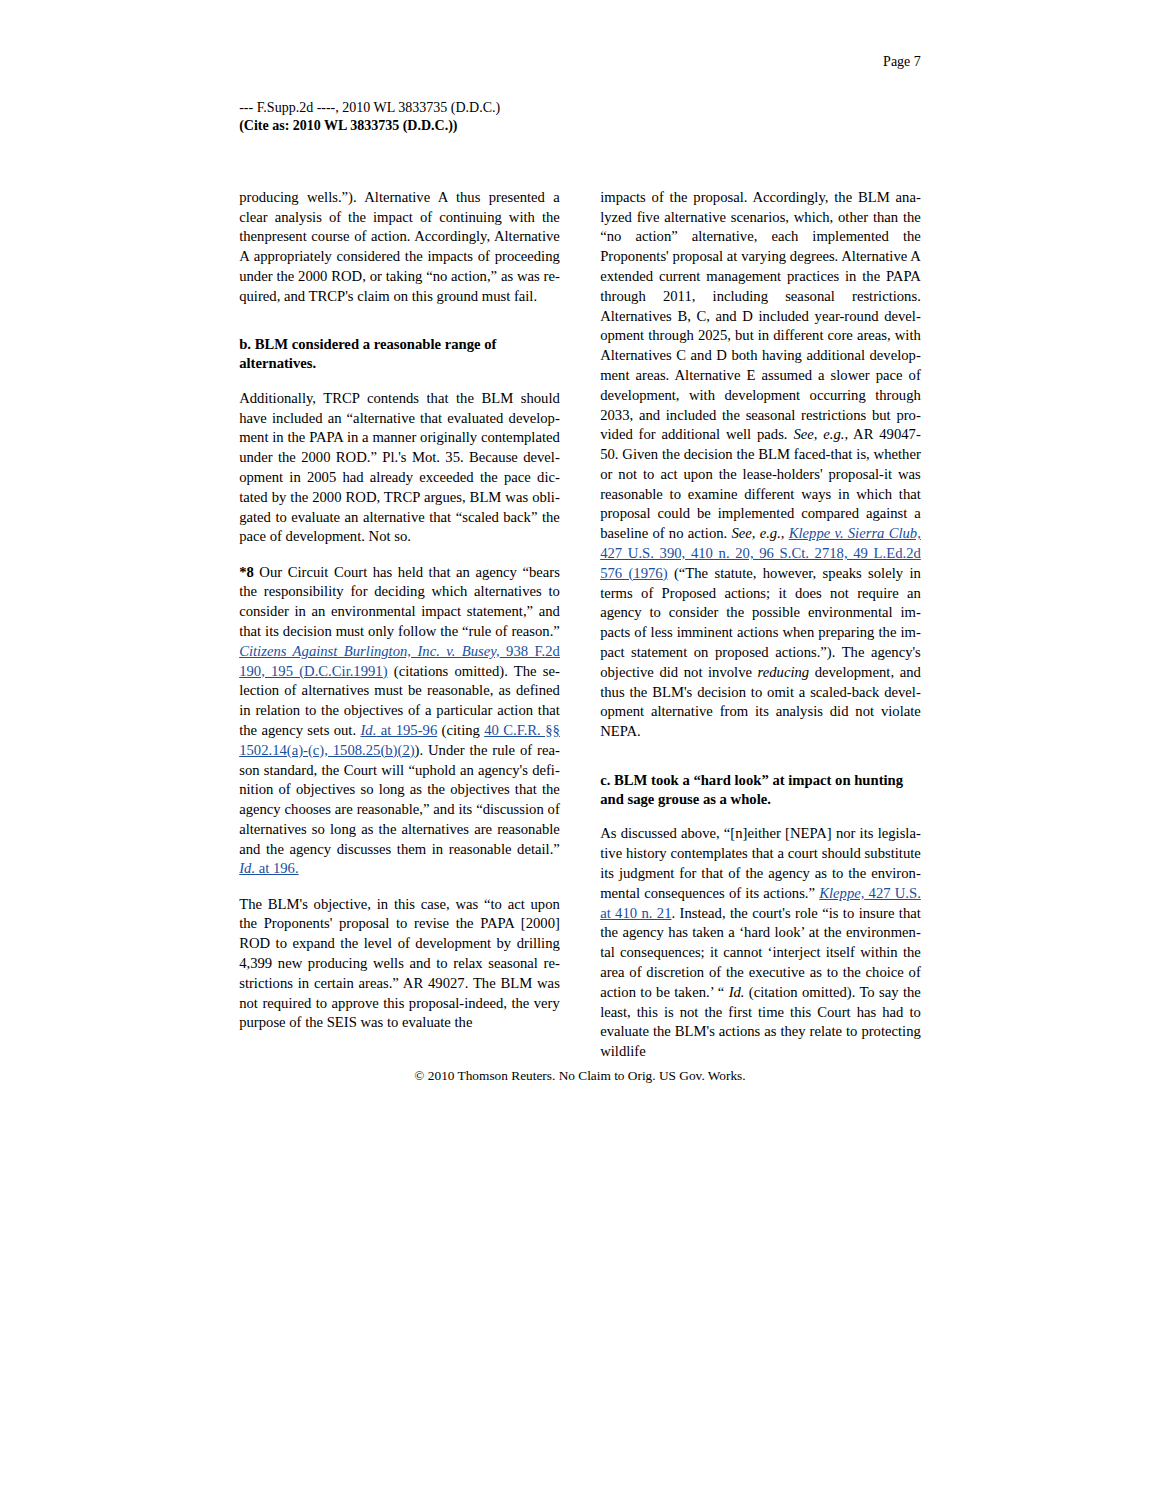Page 7
--- F.Supp.2d ----, 2010 WL 3833735 (D.D.C.)
(Cite as: 2010 WL 3833735 (D.D.C.))
producing wells.”). Alternative A thus presented a clear analysis of the impact of continuing with the thenpresent course of action. Accordingly, Alternative A appropriately considered the impacts of proceeding under the 2000 ROD, or taking “no action,” as was required, and TRCP's claim on this ground must fail.
b. BLM considered a reasonable range of alternatives.
Additionally, TRCP contends that the BLM should have included an “alternative that evaluated development in the PAPA in a manner originally contemplated under the 2000 ROD.” Pl.'s Mot. 35. Because development in 2005 had already exceeded the pace dictated by the 2000 ROD, TRCP argues, BLM was obligated to evaluate an alternative that “scaled back” the pace of development. Not so.
*8 Our Circuit Court has held that an agency “bears the responsibility for deciding which alternatives to consider in an environmental impact statement,” and that its decision must only follow the “rule of reason.” Citizens Against Burlington, Inc. v. Busey, 938 F.2d 190, 195 (D.C.Cir.1991) (citations omitted). The selection of alternatives must be reasonable, as defined in relation to the objectives of a particular action that the agency sets out. Id. at 195-96 (citing 40 C.F.R. §§ 1502.14(a)-(c), 1508.25(b)(2)). Under the rule of reason standard, the Court will “uphold an agency's definition of objectives so long as the objectives that the agency chooses are reasonable,” and its “discussion of alternatives so long as the alternatives are reasonable and the agency discusses them in reasonable detail.” Id. at 196.
The BLM's objective, in this case, was “to act upon the Proponents' proposal to revise the PAPA [2000] ROD to expand the level of development by drilling 4,399 new producing wells and to relax seasonal restrictions in certain areas.” AR 49027. The BLM was not required to approve this proposal-indeed, the very purpose of the SEIS was to evaluate the
impacts of the proposal. Accordingly, the BLM analyzed five alternative scenarios, which, other than the “no action” alternative, each implemented the Proponents' proposal at varying degrees. Alternative A extended current management practices in the PAPA through 2011, including seasonal restrictions. Alternatives B, C, and D included year-round development through 2025, but in different core areas, with Alternatives C and D both having additional development areas. Alternative E assumed a slower pace of development, with development occurring through 2033, and included the seasonal restrictions but provided for additional well pads. See, e.g., AR 49047-50. Given the decision the BLM faced-that is, whether or not to act upon the lease-holders' proposal-it was reasonable to examine different ways in which that proposal could be implemented compared against a baseline of no action. See, e.g., Kleppe v. Sierra Club, 427 U.S. 390, 410 n. 20, 96 S.Ct. 2718, 49 L.Ed.2d 576 (1976) (“The statute, however, speaks solely in terms of Proposed actions; it does not require an agency to consider the possible environmental impacts of less imminent actions when preparing the impact statement on proposed actions.”). The agency's objective did not involve reducing development, and thus the BLM's decision to omit a scaled-back development alternative from its analysis did not violate NEPA.
c. BLM took a “hard look” at impact on hunting and sage grouse as a whole.
As discussed above, “[n]either [NEPA] nor its legislative history contemplates that a court should substitute its judgment for that of the agency as to the environmental consequences of its actions.” Kleppe, 427 U.S. at 410 n. 21. Instead, the court's role “is to insure that the agency has taken a ‘hard look’ at the environmental consequences; it cannot ‘interject itself within the area of discretion of the executive as to the choice of action to be taken.’ “ Id. (citation omitted). To say the least, this is not the first time this Court has had to evaluate the BLM's actions as they relate to protecting wildlife
© 2010 Thomson Reuters. No Claim to Orig. US Gov. Works.